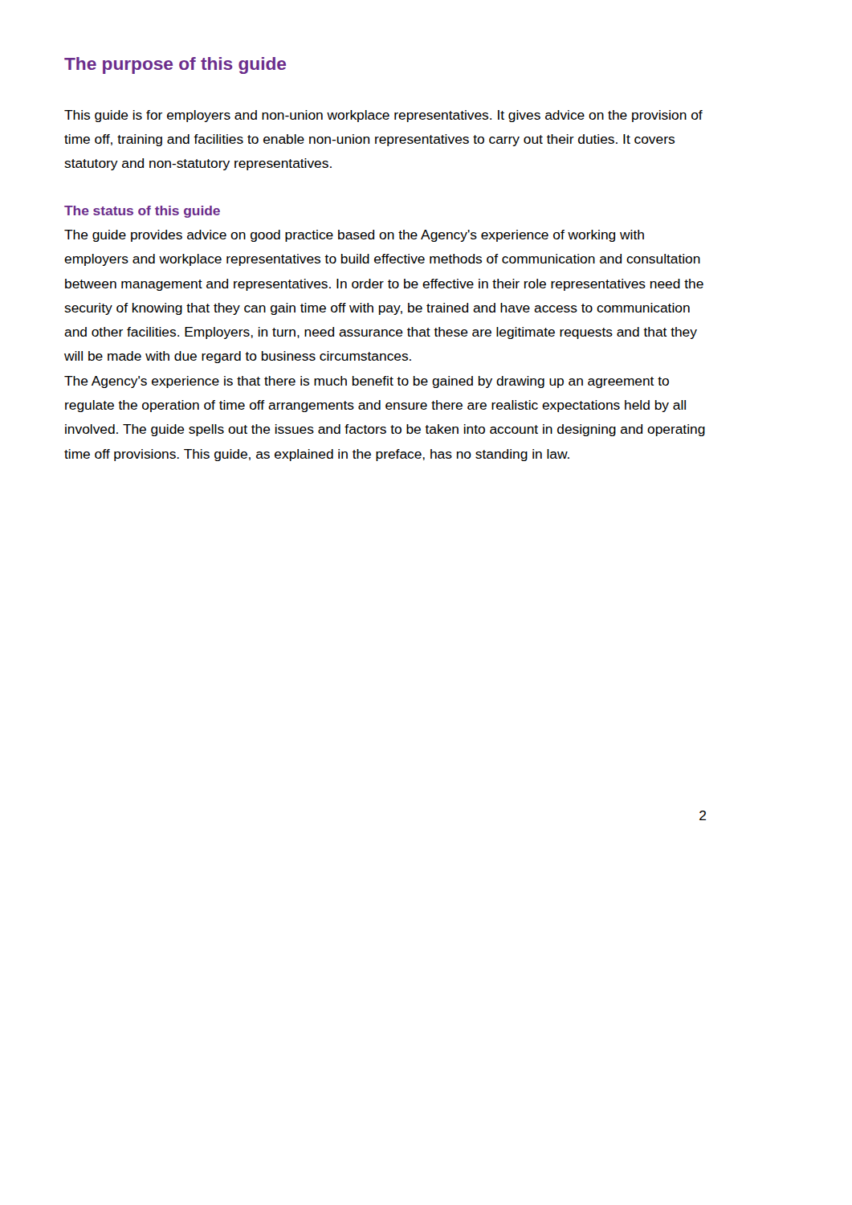The purpose of this guide
This guide is for employers and non-union workplace representatives. It gives advice on the provision of time off, training and facilities to enable non-union representatives to carry out their duties. It covers statutory and non-statutory representatives.
The status of this guide
The guide provides advice on good practice based on the Agency's experience of working with employers and workplace representatives to build effective methods of communication and consultation between management and representatives. In order to be effective in their role representatives need the security of knowing that they can gain time off with pay, be trained and have access to communication and other facilities. Employers, in turn, need assurance that these are legitimate requests and that they will be made with due regard to business circumstances.
The Agency's experience is that there is much benefit to be gained by drawing up an agreement to regulate the operation of time off arrangements and ensure there are realistic expectations held by all involved. The guide spells out the issues and factors to be taken into account in designing and operating time off provisions. This guide, as explained in the preface, has no standing in law.
2